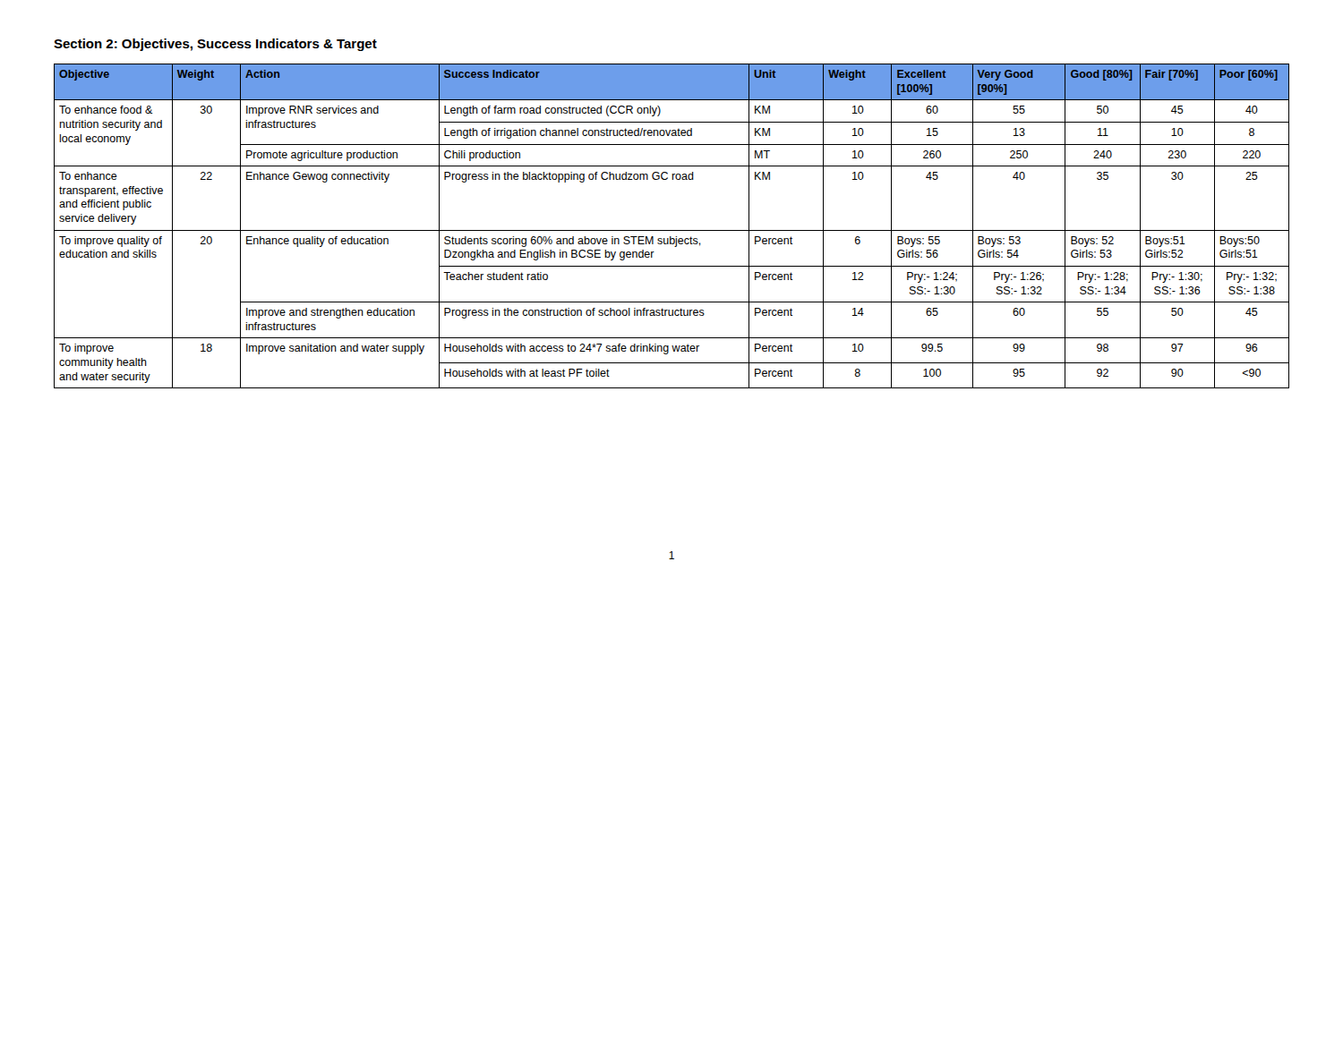Section 2: Objectives, Success Indicators & Target
| Objective | Weight | Action | Success Indicator | Unit | Weight | Excellent [100%] | Very Good [90%] | Good [80%] | Fair [70%] | Poor [60%] |
| --- | --- | --- | --- | --- | --- | --- | --- | --- | --- | --- |
| To enhance food & nutrition security and local economy | 30 | Improve RNR services and infrastructures | Length of farm road constructed (CCR only) | KM | 10 | 60 | 55 | 50 | 45 | 40 |
| Length of irrigation channel constructed/renovated | KM | 10 | 15 | 13 | 11 | 10 | 8 |
| Promote agriculture production | Chili production | MT | 10 | 260 | 250 | 240 | 230 | 220 |
| To enhance transparent, effective and efficient public service delivery | 22 | Enhance Gewog connectivity | Progress in the blacktopping of Chudzom GC road | KM | 10 | 45 | 40 | 35 | 30 | 25 |
| To improve quality of education and skills | 20 | Enhance quality of education | Students scoring 60% and above in STEM subjects, Dzongkha and English in BCSE by gender | Percent | 6 | Boys: 55 Girls: 56 | Boys: 53 Girls: 54 | Boys: 52 Girls: 53 | Boys:51 Girls:52 | Boys:50 Girls:51 |
| Teacher student ratio | Percent | 12 | Pry:- 1:24; SS:- 1:30 | Pry:- 1:26; SS:- 1:32 | Pry:- 1:28; SS:- 1:34 | Pry:- 1:30; SS:- 1:36 | Pry:- 1:32; SS:- 1:38 |
| Improve and strengthen education infrastructures | Progress in the construction of school infrastructures | Percent | 14 | 65 | 60 | 55 | 50 | 45 |
| To improve community health and water security | 18 | Improve sanitation and water supply | Households with access to 24*7 safe drinking water | Percent | 10 | 99.5 | 99 | 98 | 97 | 96 |
| Households with at least PF toilet | Percent | 8 | 100 | 95 | 92 | 90 | <90 |
1